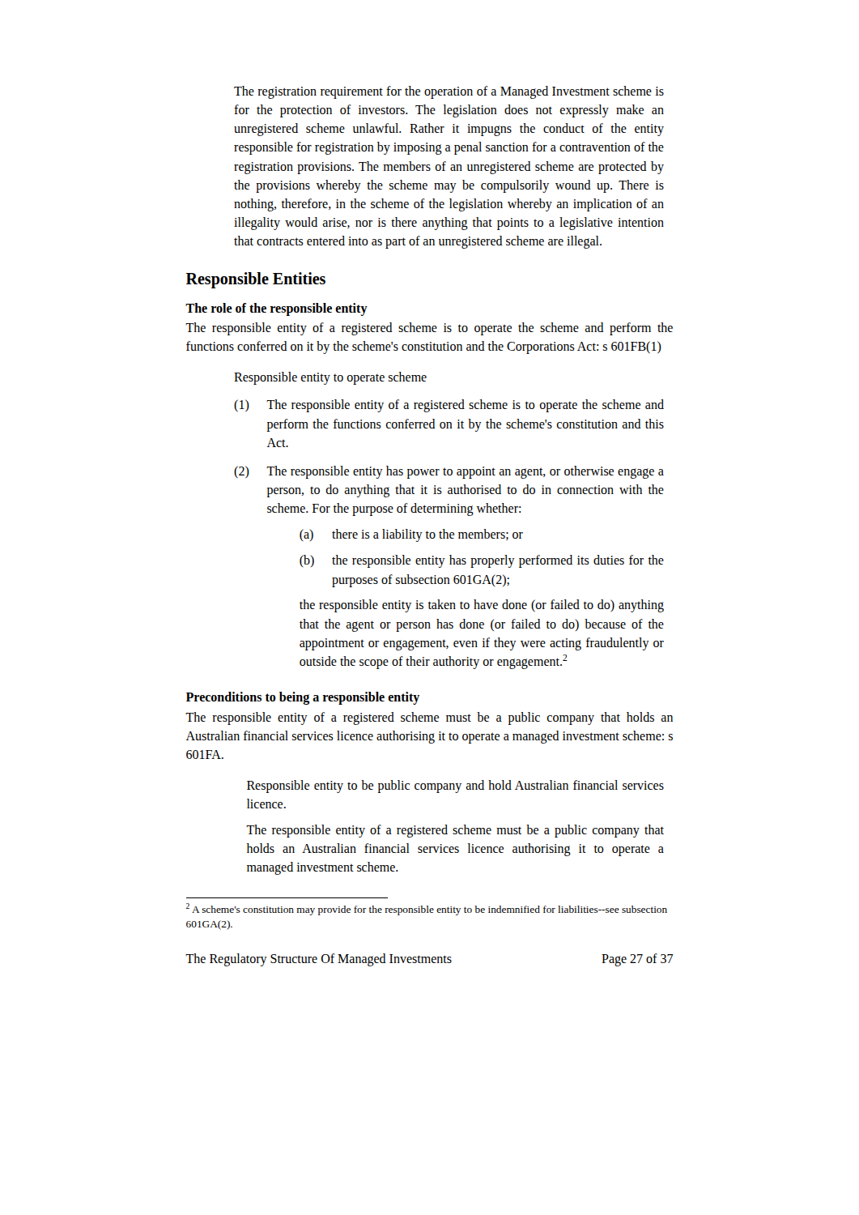The registration requirement for the operation of a Managed Investment scheme is for the protection of investors. The legislation does not expressly make an unregistered scheme unlawful. Rather it impugns the conduct of the entity responsible for registration by imposing a penal sanction for a contravention of the registration provisions. The members of an unregistered scheme are protected by the provisions whereby the scheme may be compulsorily wound up. There is nothing, therefore, in the scheme of the legislation whereby an implication of an illegality would arise, nor is there anything that points to a legislative intention that contracts entered into as part of an unregistered scheme are illegal.
Responsible Entities
The role of the responsible entity
The responsible entity of a registered scheme is to operate the scheme and perform the functions conferred on it by the scheme's constitution and the Corporations Act: s 601FB(1)
Responsible entity to operate scheme
(1)
The responsible entity of a registered scheme is to operate the scheme and perform the functions conferred on it by the scheme's constitution and this Act.
(2)
The responsible entity has power to appoint an agent, or otherwise engage a person, to do anything that it is authorised to do in connection with the scheme. For the purpose of determining whether:
(a)
there is a liability to the members; or
(b)
the responsible entity has properly performed its duties for the purposes of subsection 601GA(2);
the responsible entity is taken to have done (or failed to do) anything that the agent or person has done (or failed to do) because of the appointment or engagement, even if they were acting fraudulently or outside the scope of their authority or engagement.2
Preconditions to being a responsible entity
The responsible entity of a registered scheme must be a public company that holds an Australian financial services licence authorising it to operate a managed investment scheme: s 601FA.
Responsible entity to be public company and hold Australian financial services licence.
The responsible entity of a registered scheme must be a public company that holds an Australian financial services licence authorising it to operate a managed investment scheme.
2 A scheme's constitution may provide for the responsible entity to be indemnified for liabilities--see subsection 601GA(2).
The Regulatory Structure Of Managed Investments
Page 27 of 37